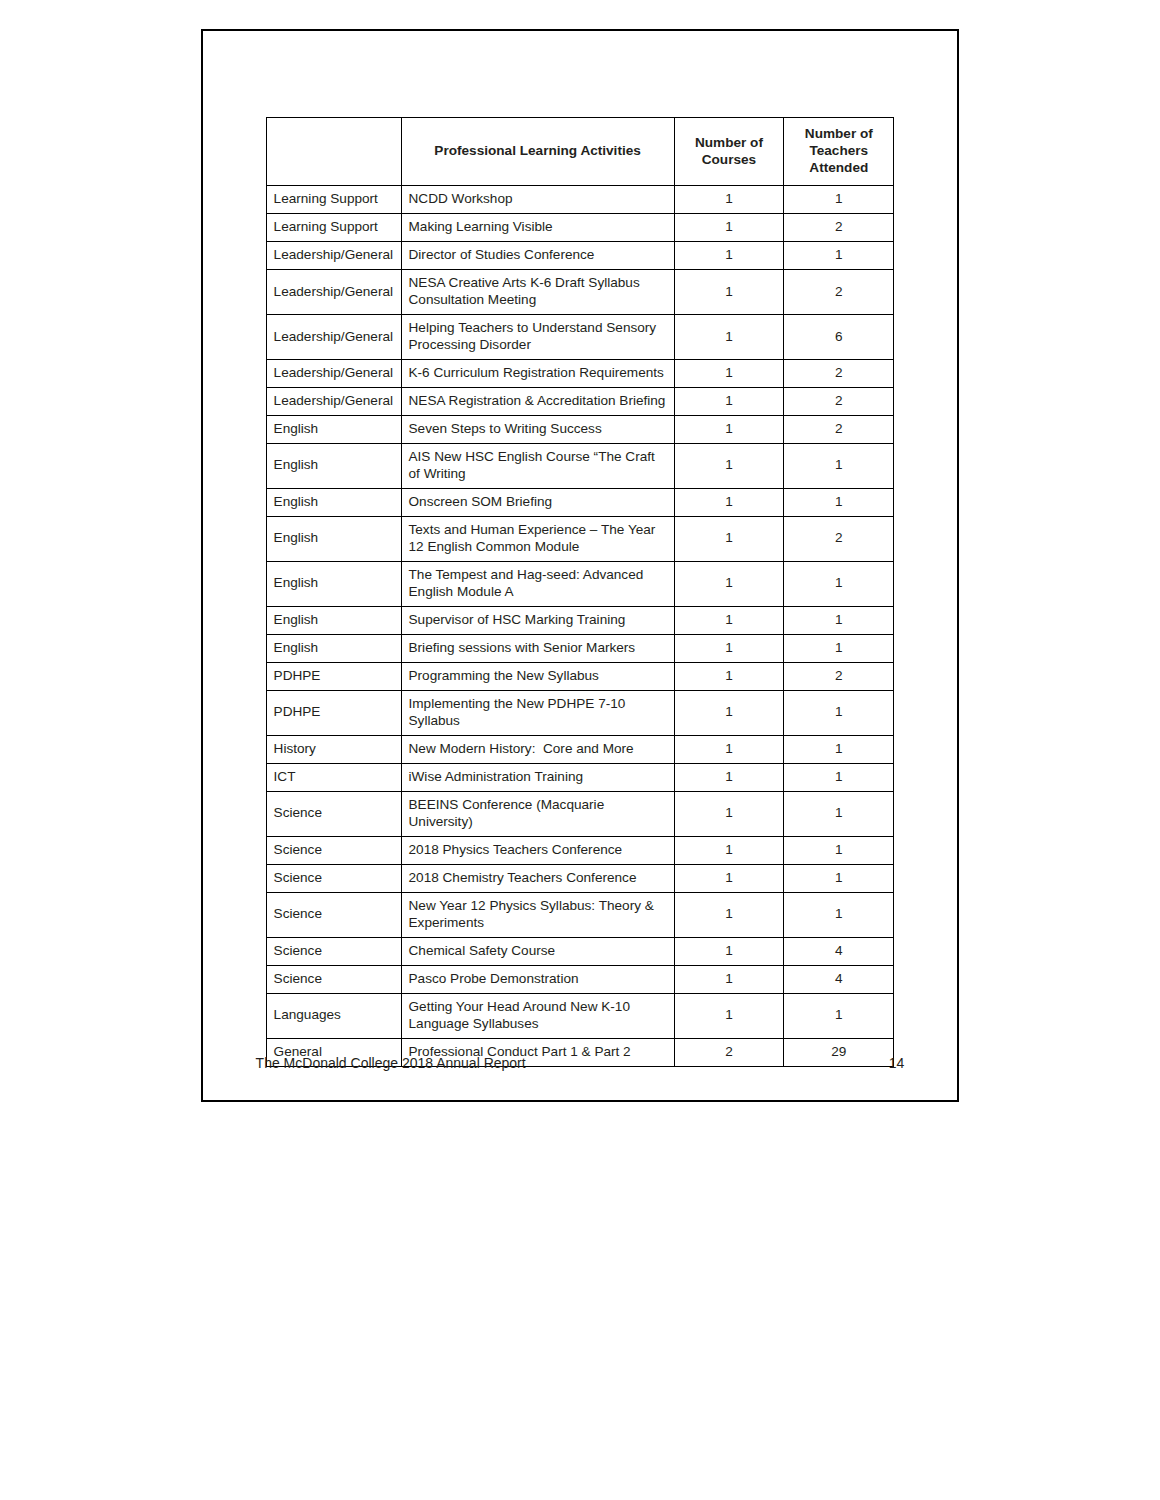| | Professional Learning Activities | Number of Courses | Number of Teachers Attended |
| --- | --- | --- | --- |
| Learning Support | NCDD Workshop | 1 | 1 |
| Learning Support | Making Learning Visible | 1 | 2 |
| Leadership/General | Director of Studies Conference | 1 | 1 |
| Leadership/General | NESA Creative Arts K-6 Draft Syllabus Consultation Meeting | 1 | 2 |
| Leadership/General | Helping Teachers to Understand Sensory Processing Disorder | 1 | 6 |
| Leadership/General | K-6 Curriculum Registration Requirements | 1 | 2 |
| Leadership/General | NESA Registration & Accreditation Briefing | 1 | 2 |
| English | Seven Steps to Writing Success | 1 | 2 |
| English | AIS New HSC English Course “The Craft of Writing | 1 | 1 |
| English | Onscreen SOM Briefing | 1 | 1 |
| English | Texts and Human Experience – The Year 12 English Common Module | 1 | 2 |
| English | The Tempest and Hag-seed: Advanced English Module A | 1 | 1 |
| English | Supervisor of HSC Marking Training | 1 | 1 |
| English | Briefing sessions with Senior Markers | 1 | 1 |
| PDHPE | Programming the New Syllabus | 1 | 2 |
| PDHPE | Implementing the New PDHPE 7-10 Syllabus | 1 | 1 |
| History | New Modern History: Core and More | 1 | 1 |
| ICT | iWise Administration Training | 1 | 1 |
| Science | BEEINS Conference (Macquarie University) | 1 | 1 |
| Science | 2018 Physics Teachers Conference | 1 | 1 |
| Science | 2018 Chemistry Teachers Conference | 1 | 1 |
| Science | New Year 12 Physics Syllabus: Theory & Experiments | 1 | 1 |
| Science | Chemical Safety Course | 1 | 4 |
| Science | Pasco Probe Demonstration | 1 | 4 |
| Languages | Getting Your Head Around New K-10 Language Syllabuses | 1 | 1 |
| General | Professional Conduct Part 1 & Part 2 | 2 | 29 |
The McDonald College 2018 Annual Report
14